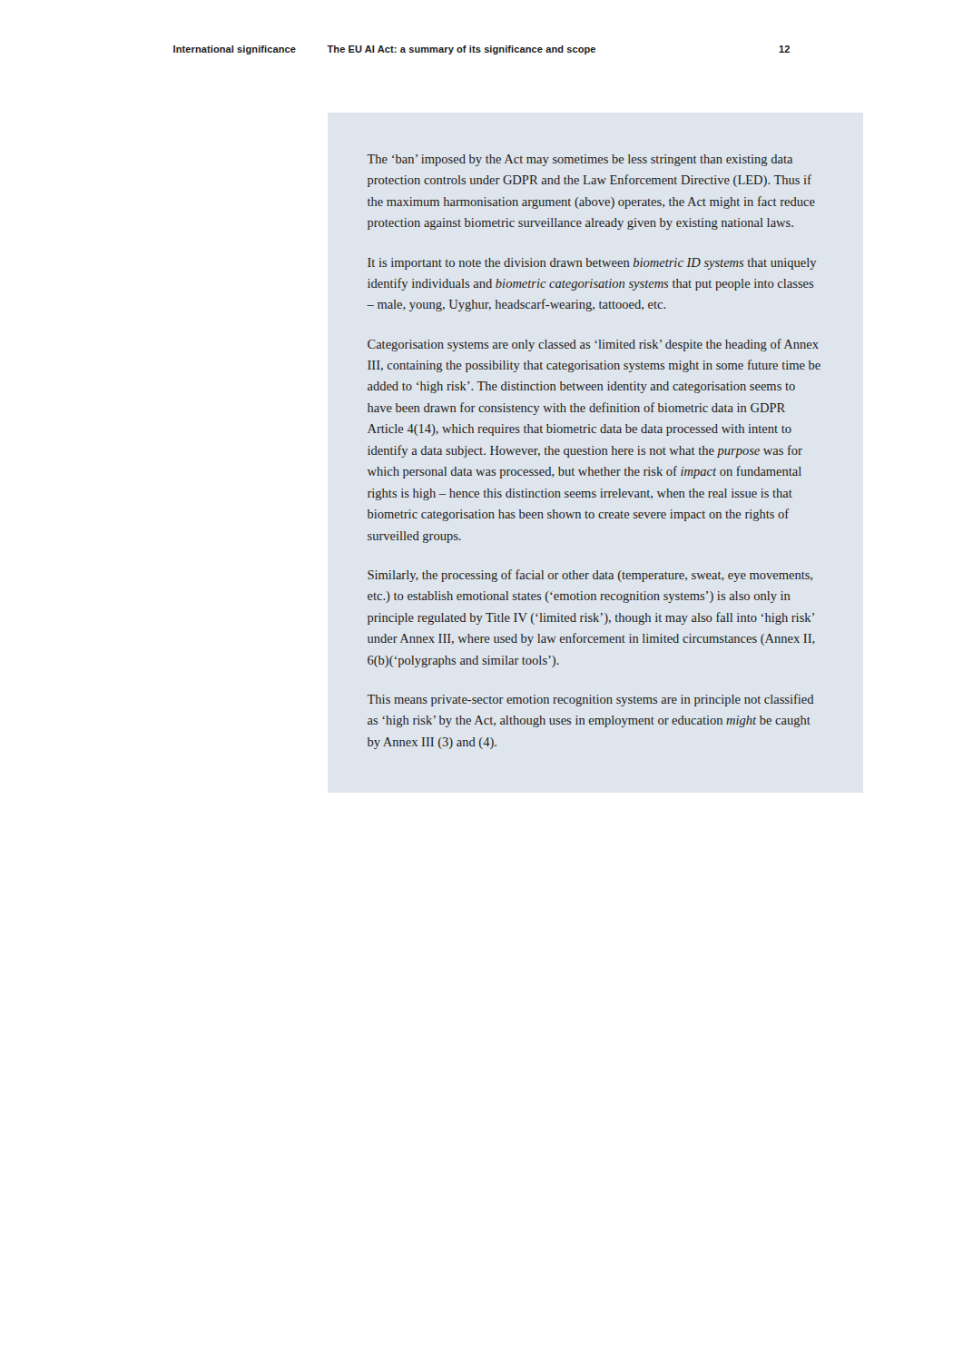International significance The EU AI Act: a summary of its significance and scope 12
The ‘ban’ imposed by the Act may sometimes be less stringent than existing data protection controls under GDPR and the Law Enforcement Directive (LED). Thus if the maximum harmonisation argument (above) operates, the Act might in fact reduce protection against biometric surveillance already given by existing national laws.
It is important to note the division drawn between biometric ID systems that uniquely identify individuals and biometric categorisation systems that put people into classes – male, young, Uyghur, headscarf-wearing, tattooed, etc.
Categorisation systems are only classed as ‘limited risk’ despite the heading of Annex III, containing the possibility that categorisation systems might in some future time be added to ‘high risk’. The distinction between identity and categorisation seems to have been drawn for consistency with the definition of biometric data in GDPR Article 4(14), which requires that biometric data be data processed with intent to identify a data subject. However, the question here is not what the purpose was for which personal data was processed, but whether the risk of impact on fundamental rights is high – hence this distinction seems irrelevant, when the real issue is that biometric categorisation has been shown to create severe impact on the rights of surveilled groups.
Similarly, the processing of facial or other data (temperature, sweat, eye movements, etc.) to establish emotional states (‘emotion recognition systems’) is also only in principle regulated by Title IV (‘limited risk’), though it may also fall into ‘high risk’ under Annex III, where used by law enforcement in limited circumstances (Annex II, 6(b)(‘polygraphs and similar tools’).
This means private-sector emotion recognition systems are in principle not classified as ‘high risk’ by the Act, although uses in employment or education might be caught by Annex III (3) and (4).